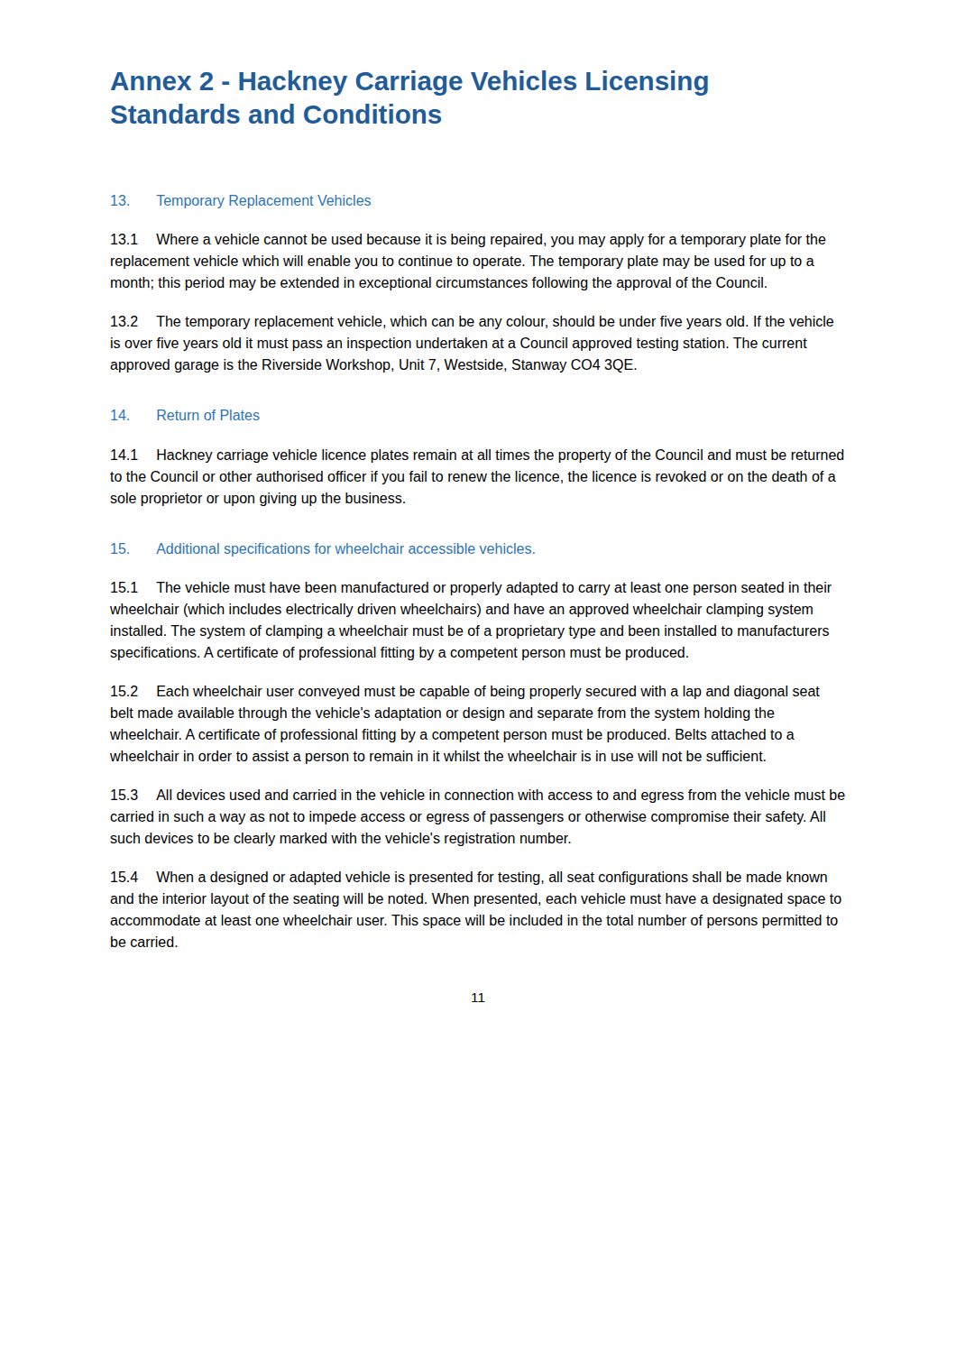Annex 2 - Hackney Carriage Vehicles Licensing Standards and Conditions
13. Temporary Replacement Vehicles
13.1 Where a vehicle cannot be used because it is being repaired, you may apply for a temporary plate for the replacement vehicle which will enable you to continue to operate. The temporary plate may be used for up to a month; this period may be extended in exceptional circumstances following the approval of the Council.
13.2 The temporary replacement vehicle, which can be any colour, should be under five years old. If the vehicle is over five years old it must pass an inspection undertaken at a Council approved testing station. The current approved garage is the Riverside Workshop, Unit 7, Westside, Stanway CO4 3QE.
14. Return of Plates
14.1 Hackney carriage vehicle licence plates remain at all times the property of the Council and must be returned to the Council or other authorised officer if you fail to renew the licence, the licence is revoked or on the death of a sole proprietor or upon giving up the business.
15. Additional specifications for wheelchair accessible vehicles.
15.1 The vehicle must have been manufactured or properly adapted to carry at least one person seated in their wheelchair (which includes electrically driven wheelchairs) and have an approved wheelchair clamping system installed. The system of clamping a wheelchair must be of a proprietary type and been installed to manufacturers specifications. A certificate of professional fitting by a competent person must be produced.
15.2 Each wheelchair user conveyed must be capable of being properly secured with a lap and diagonal seat belt made available through the vehicle's adaptation or design and separate from the system holding the wheelchair. A certificate of professional fitting by a competent person must be produced. Belts attached to a wheelchair in order to assist a person to remain in it whilst the wheelchair is in use will not be sufficient.
15.3 All devices used and carried in the vehicle in connection with access to and egress from the vehicle must be carried in such a way as not to impede access or egress of passengers or otherwise compromise their safety. All such devices to be clearly marked with the vehicle's registration number.
15.4 When a designed or adapted vehicle is presented for testing, all seat configurations shall be made known and the interior layout of the seating will be noted. When presented, each vehicle must have a designated space to accommodate at least one wheelchair user. This space will be included in the total number of persons permitted to be carried.
11